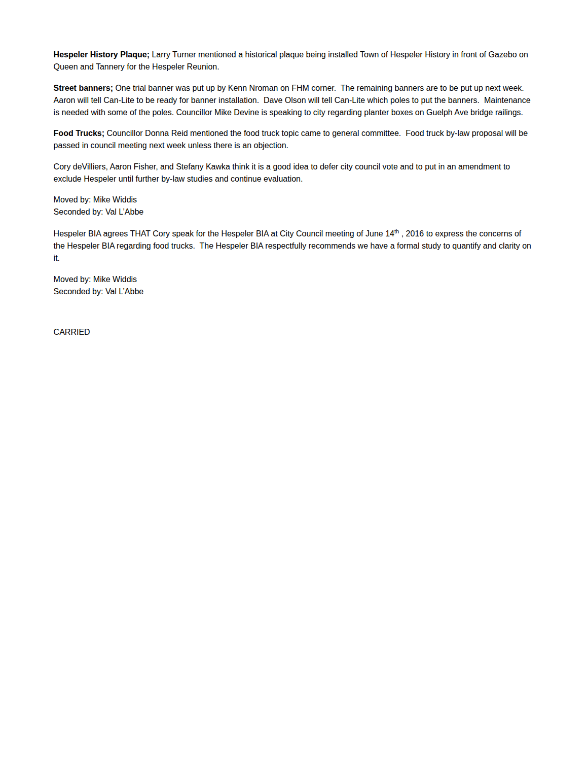Hespeler History Plaque; Larry Turner mentioned a historical plaque being installed Town of Hespeler History in front of Gazebo on Queen and Tannery for the Hespeler Reunion.
Street banners; One trial banner was put up by Kenn Nroman on FHM corner. The remaining banners are to be put up next week. Aaron will tell Can-Lite to be ready for banner installation. Dave Olson will tell Can-Lite which poles to put the banners. Maintenance is needed with some of the poles. Councillor Mike Devine is speaking to city regarding planter boxes on Guelph Ave bridge railings.
Food Trucks; Councillor Donna Reid mentioned the food truck topic came to general committee. Food truck by-law proposal will be passed in council meeting next week unless there is an objection.
Cory deVilliers, Aaron Fisher, and Stefany Kawka think it is a good idea to defer city council vote and to put in an amendment to exclude Hespeler until further by-law studies and continue evaluation.
Moved by: Mike Widdis
Seconded by: Val L’Abbe
Hespeler BIA agrees THAT Cory speak for the Hespeler BIA at City Council meeting of June 14th , 2016 to express the concerns of the Hespeler BIA regarding food trucks. The Hespeler BIA respectfully recommends we have a formal study to quantify and clarity on it.
Moved by: Mike Widdis
Seconded by: Val L’Abbe
CARRIED